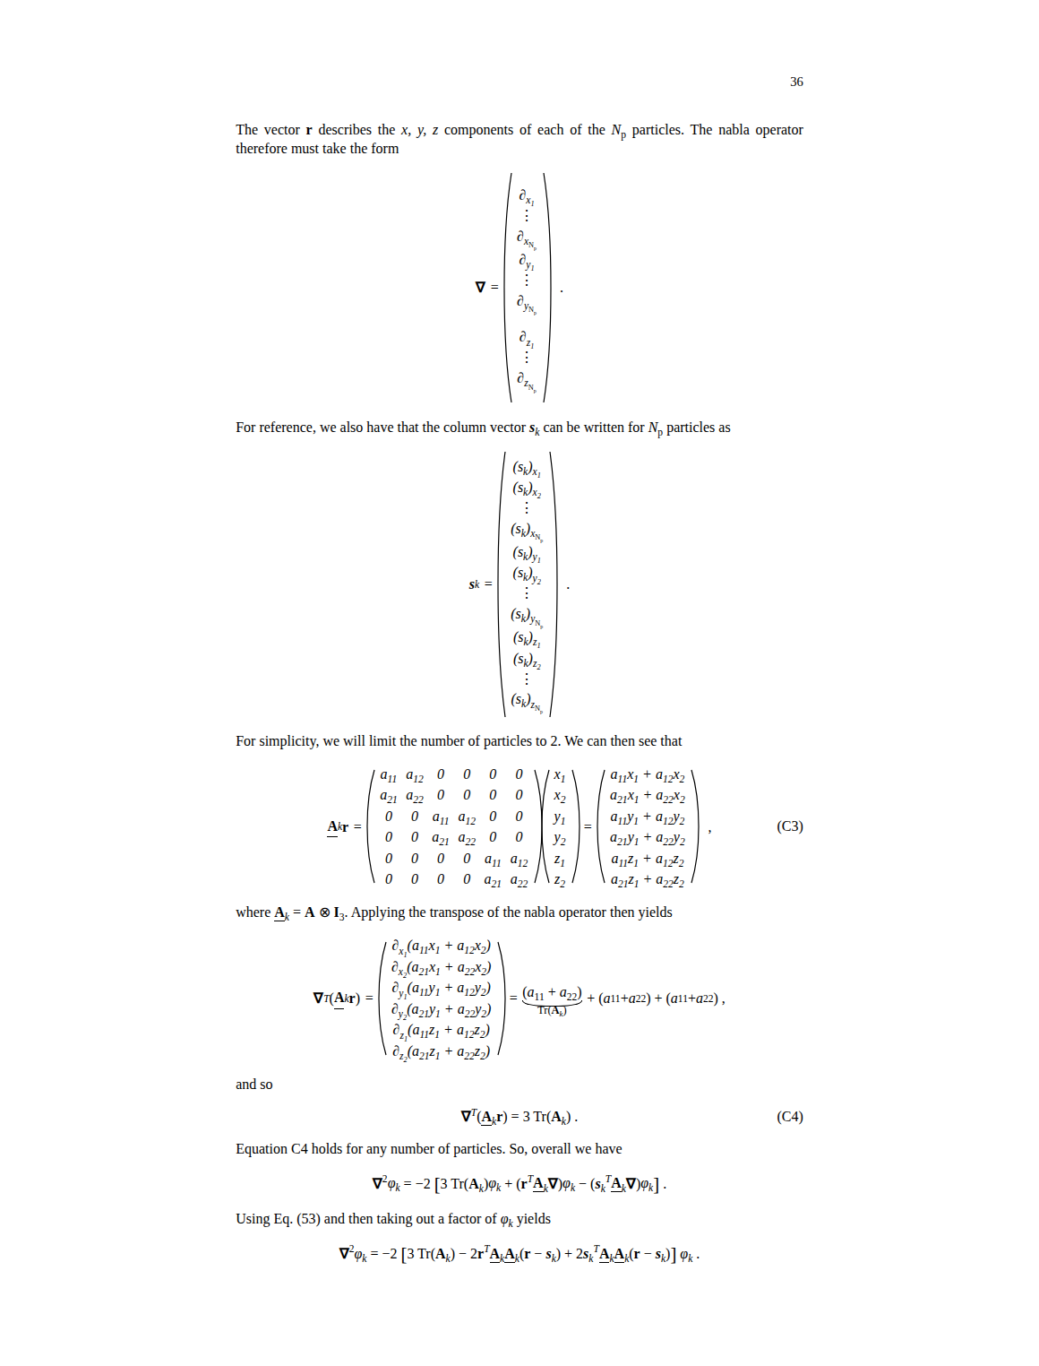36
The vector r describes the x, y, z components of each of the Np particles. The nabla operator therefore must take the form
∇ =
| ∂ x 1 |
| ⋮ |
| ∂ x N p |
| ∂ y 1 |
| ⋮ |
| ∂ y N p |
| ∂ z 1 |
| ⋮ |
| ∂ z N p |
.
For reference, we also have that the column vector sk can be written for Np particles as
sk =
| ( s k ) x 1 |
| ( s k ) x 2 |
| ⋮ |
| ( s k ) x N p |
| ( s k ) y 1 |
| ( s k ) y 2 |
| ⋮ |
| ( s k ) y N p |
| ( s k ) z 1 |
| ( s k ) z 2 |
| ⋮ |
| ( s k ) z N p |
.
For simplicity, we will limit the number of particles to 2. We can then see that
(C3) Akr =
| a 11 | a 12 | 0 | 0 | 0 | 0 |
| a 21 | a 22 | 0 | 0 | 0 | 0 |
| 0 | 0 | a 11 | a 12 | 0 | 0 |
| 0 | 0 | a 21 | a 22 | 0 | 0 |
| 0 | 0 | 0 | 0 | a 11 | a 12 |
| 0 | 0 | 0 | 0 | a 21 | a 22 |
| x 1 |
| x 2 |
| y 1 |
| y 2 |
| z 1 |
| z 2 |
=
| a 11 x 1 + a 12 x 2 |
| a 21 x 1 + a 22 x 2 |
| a 11 y 1 + a 12 y 2 |
| a 21 y 1 + a 22 y 2 |
| a 11 z 1 + a 12 z 2 |
| a 21 z 1 + a 22 z 2 |
,
where Ak = A ⊗ I3. Applying the transpose of the nabla operator then yields
∇T(Akr) =
| ∂ x 1 (a 11 x 1 + a 12 x 2 ) |
| ∂ x 2 (a 21 x 1 + a 22 x 2 ) |
| ∂ y 1 (a 11 y 1 + a 12 y 2 ) |
| ∂ y 2 (a 21 y 1 + a 22 y 2 ) |
| ∂ z 1 (a 11 z 1 + a 12 z 2 ) |
| ∂ z 2 (a 21 z 1 + a 22 z 2 ) |
= (a11 + a22) Tr(Ak) + (a11 + a22) + (a11 + a22) ,
and so
(C4) ∇T(Akr) = 3 Tr(Ak) .
Equation C4 holds for any number of particles. So, overall we have
∇2φk = −2 [3 Tr(Ak)φk + (rTAk∇)φk − (skTAk∇)φk] .
Using Eq. (53) and then taking out a factor of φk yields
∇2φk = −2 [3 Tr(Ak) − 2rTAkAk(r − sk) + 2skTAkAk(r − sk)] φk .